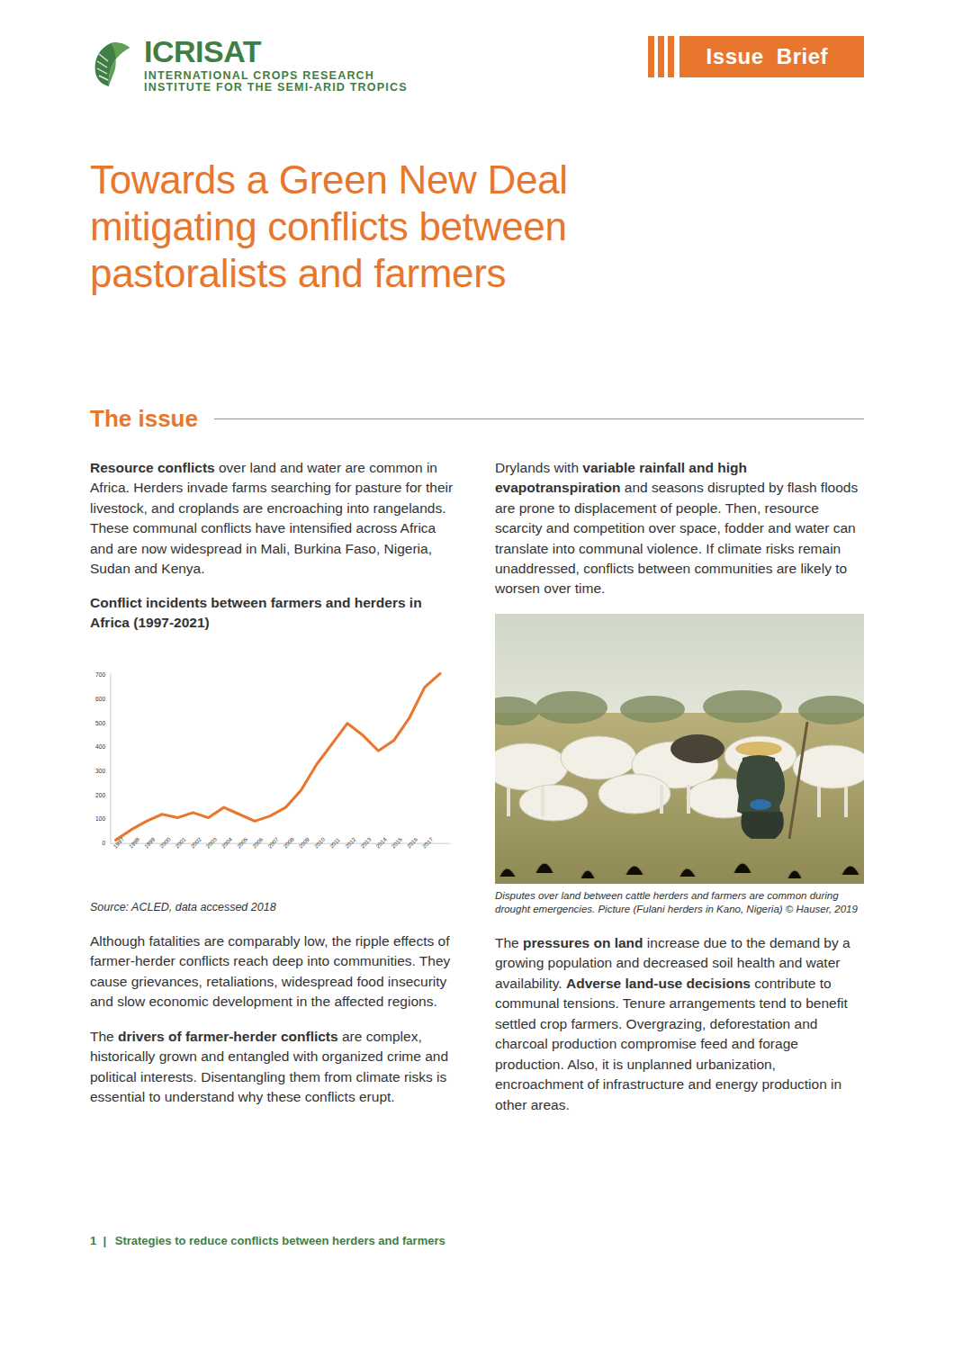ICRISAT
INTERNATIONAL CROPS RESEARCH INSTITUTE FOR THE SEMI-ARID TROPICS
Issue Brief
Towards a Green New Deal
mitigating conflicts between
pastoralists and farmers
The issue
Resource conflicts over land and water are common in Africa. Herders invade farms searching for pasture for their livestock, and croplands are encroaching into rangelands. These communal conflicts have intensified across Africa and are now widespread in Mali, Burkina Faso, Nigeria, Sudan and Kenya.
Conflict incidents between farmers and herders in Africa (1997-2021)
700 600 500 400 300 200 100 0 1997 1998 1999 2000 2001 2002 2003 2004 2005 2006 2007 2008 2009 2010 2011 2012 2013 2014 2015 2016 2017
Source: ACLED, data accessed 2018
Although fatalities are comparably low, the ripple effects of farmer-herder conflicts reach deep into communities. They cause grievances, retaliations, widespread food insecurity and slow economic development in the affected regions.
The drivers of farmer-herder conflicts are complex, historically grown and entangled with organized crime and political interests. Disentangling them from climate risks is essential to understand why these conflicts erupt.
Drylands with variable rainfall and high evapotranspiration and seasons disrupted by flash floods are prone to displacement of people. Then, resource scarcity and competition over space, fodder and water can translate into communal violence. If climate risks remain unaddressed, conflicts between communities are likely to worsen over time.
Disputes over land between cattle herders and farmers are common during drought emergencies. Picture (Fulani herders in Kano, Nigeria) © Hauser, 2019
The pressures on land increase due to the demand by a growing population and decreased soil health and water availability. Adverse land-use decisions contribute to communal tensions. Tenure arrangements tend to benefit settled crop farmers. Overgrazing, deforestation and charcoal production compromise feed and forage production. Also, it is unplanned urbanization, encroachment of infrastructure and energy production in other areas.
1 | Strategies to reduce conflicts between herders and farmers